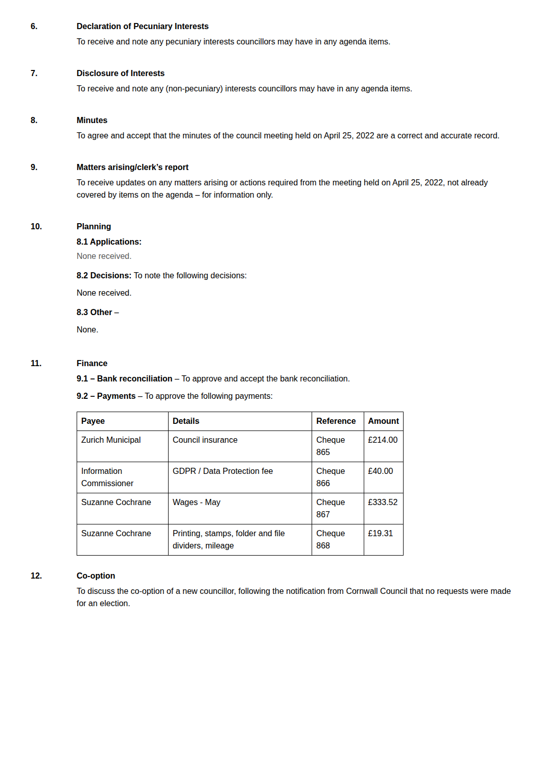6.
Declaration of Pecuniary Interests
To receive and note any pecuniary interests councillors may have in any agenda items.
7.
Disclosure of Interests
To receive and note any (non-pecuniary) interests councillors may have in any agenda items.
8.
Minutes
To agree and accept that the minutes of the council meeting held on April 25, 2022 are a correct and accurate record.
9.
Matters arising/clerk’s report
To receive updates on any matters arising or actions required from the meeting held on April 25, 2022, not already covered by items on the agenda – for information only.
10.
Planning
8.1 Applications:
None received.
8.2 Decisions: To note the following decisions:
None received.
8.3 Other –
None.
11.
Finance
9.1 – Bank reconciliation – To approve and accept the bank reconciliation.
9.2 – Payments – To approve the following payments:
| Payee | Details | Reference | Amount |
| --- | --- | --- | --- |
| Zurich Municipal | Council insurance | Cheque 865 | £214.00 |
| Information Commissioner | GDPR / Data Protection fee | Cheque 866 | £40.00 |
| Suzanne Cochrane | Wages - May | Cheque 867 | £333.52 |
| Suzanne Cochrane | Printing, stamps, folder and file dividers, mileage | Cheque 868 | £19.31 |
12.
Co-option
To discuss the co-option of a new councillor, following the notification from Cornwall Council that no requests were made for an election.